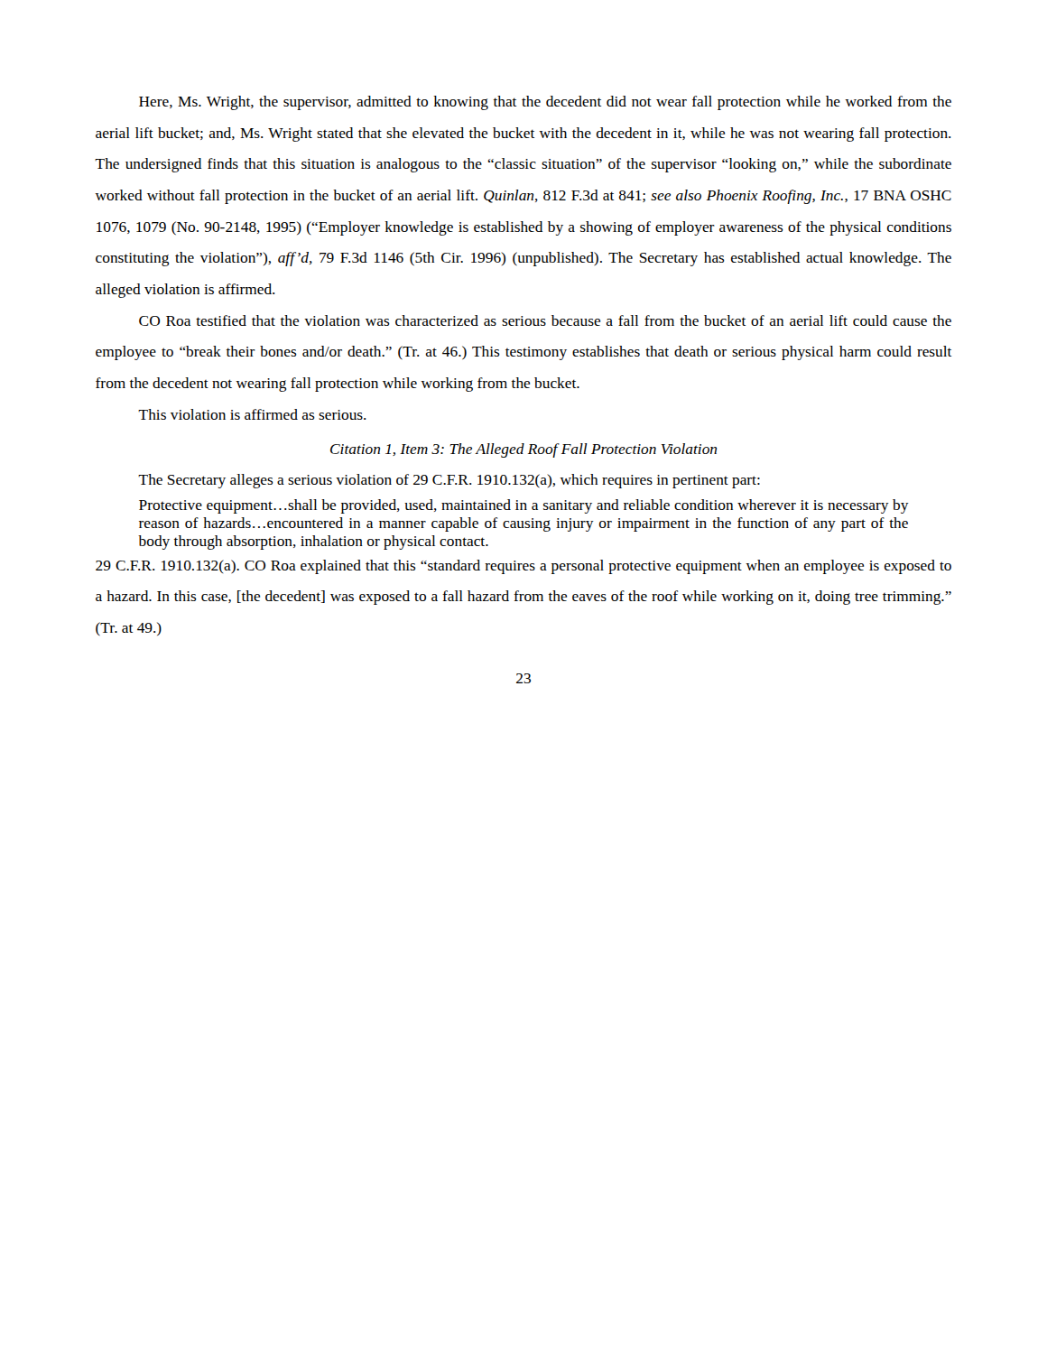Here, Ms. Wright, the supervisor, admitted to knowing that the decedent did not wear fall protection while he worked from the aerial lift bucket; and, Ms. Wright stated that she elevated the bucket with the decedent in it, while he was not wearing fall protection. The undersigned finds that this situation is analogous to the “classic situation” of the supervisor “looking on,” while the subordinate worked without fall protection in the bucket of an aerial lift. Quinlan, 812 F.3d at 841; see also Phoenix Roofing, Inc., 17 BNA OSHC 1076, 1079 (No. 90-2148, 1995) (“Employer knowledge is established by a showing of employer awareness of the physical conditions constituting the violation”), aff’d, 79 F.3d 1146 (5th Cir. 1996) (unpublished). The Secretary has established actual knowledge. The alleged violation is affirmed.
CO Roa testified that the violation was characterized as serious because a fall from the bucket of an aerial lift could cause the employee to “break their bones and/or death.” (Tr. at 46.) This testimony establishes that death or serious physical harm could result from the decedent not wearing fall protection while working from the bucket.
This violation is affirmed as serious.
Citation 1, Item 3: The Alleged Roof Fall Protection Violation
The Secretary alleges a serious violation of 29 C.F.R. 1910.132(a), which requires in pertinent part:
Protective equipment…shall be provided, used, maintained in a sanitary and reliable condition wherever it is necessary by reason of hazards…encountered in a manner capable of causing injury or impairment in the function of any part of the body through absorption, inhalation or physical contact.
29 C.F.R. 1910.132(a). CO Roa explained that this “standard requires a personal protective equipment when an employee is exposed to a hazard. In this case, [the decedent] was exposed to a fall hazard from the eaves of the roof while working on it, doing tree trimming.” (Tr. at 49.)
23